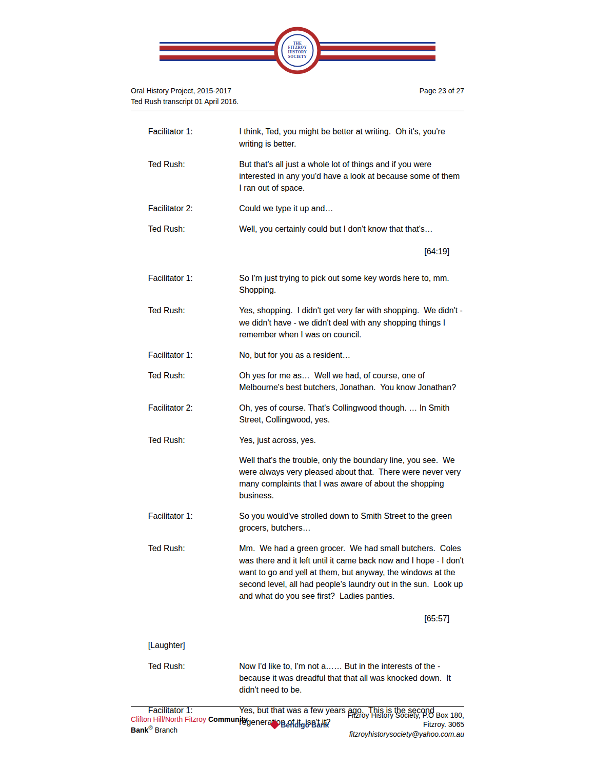The
Fitzroy
History
Society
Oral History Project, 2015-2017
Ted Rush transcript 01 April 2016.
Page 23 of 27
Facilitator 1:
I think, Ted, you might be better at writing. Oh it's, you're writing is better.
Ted Rush:
But that's all just a whole lot of things and if you were interested in any you'd have a look at because some of them I ran out of space.
Facilitator 2:
Could we type it up and…
Ted Rush:
Well, you certainly could but I don't know that that's…
[64:19]
Facilitator 1:
So I'm just trying to pick out some key words here to, mm. Shopping.
Ted Rush:
Yes, shopping. I didn't get very far with shopping. We didn't - we didn't have - we didn't deal with any shopping things I remember when I was on council.
Facilitator 1:
No, but for you as a resident…
Ted Rush:
Oh yes for me as… Well we had, of course, one of Melbourne's best butchers, Jonathan. You know Jonathan?
Facilitator 2:
Oh, yes of course. That's Collingwood though. … In Smith Street, Collingwood, yes.
Ted Rush:
Yes, just across, yes.
Well that's the trouble, only the boundary line, you see. We were always very pleased about that. There were never very many complaints that I was aware of about the shopping business.
Facilitator 1:
So you would've strolled down to Smith Street to the green grocers, butchers…
Ted Rush:
Mm. We had a green grocer. We had small butchers. Coles was there and it left until it came back now and I hope - I don't want to go and yell at them, but anyway, the windows at the second level, all had people's laundry out in the sun. Look up and what do you see first? Ladies panties.
[65:57]
[Laughter]
Ted Rush:
Now I'd like to, I'm not a…… But in the interests of the - because it was dreadful that that all was knocked down. It didn't need to be.
Facilitator 1:
Yes, but that was a few years ago. This is the second regeneration of it, isn't it?
Clifton Hill/North Fitzroy Community Bank® Branch
Bendigo Bank
Fitzroy History Society, P.O Box 180, Fitzroy. 3065
fitzroyhistorysociety@yahoo.com.au